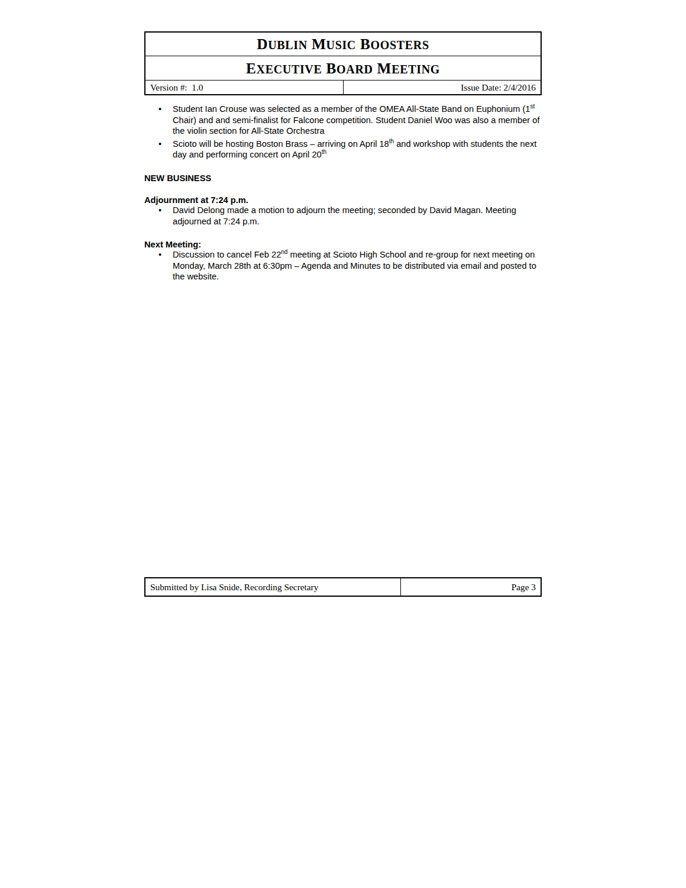| D UBLIN M USIC B OOSTERS |
| E XECUTIVE B OARD M EETING |
| Version #: 1.0 | Issue Date: 2/4/2016 |
Student Ian Crouse was selected as a member of the OMEA All-State Band on Euphonium (1st Chair) and and semi-finalist for Falcone competition. Student Daniel Woo was also a member of the violin section for All-State Orchestra
Scioto will be hosting Boston Brass – arriving on April 18th and workshop with students the next day and performing concert on April 20th
NEW BUSINESS
Adjournment at 7:24 p.m.
David Delong made a motion to adjourn the meeting; seconded by David Magan. Meeting adjourned at 7:24 p.m.
Next Meeting:
Discussion to cancel Feb 22nd meeting at Scioto High School and re-group for next meeting on Monday, March 28th at 6:30pm – Agenda and Minutes to be distributed via email and posted to the website.
| Submitted by Lisa Snide, Recording Secretary | Page 3 |